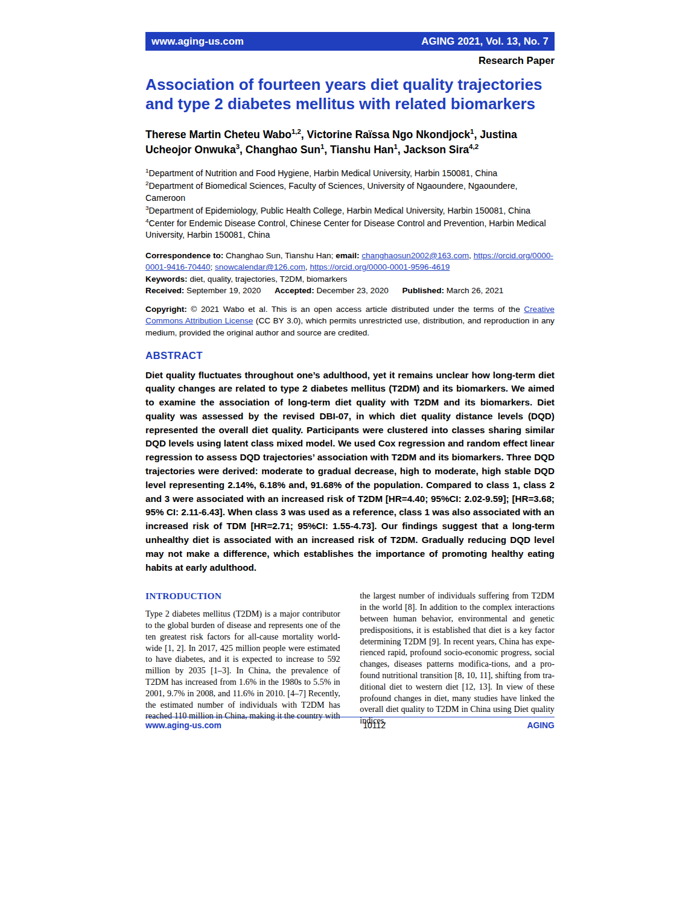www.aging-us.com AGING 2021, Vol. 13, No. 7
Research Paper
Association of fourteen years diet quality trajectories and type 2 diabetes mellitus with related biomarkers
Therese Martin Cheteu Wabo1,2, Victorine Raïssa Ngo Nkondjock1, Justina Ucheojor Onwuka3, Changhao Sun1, Tianshu Han1, Jackson Sira4,2
1Department of Nutrition and Food Hygiene, Harbin Medical University, Harbin 150081, China
2Department of Biomedical Sciences, Faculty of Sciences, University of Ngaoundere, Ngaoundere, Cameroon
3Department of Epidemiology, Public Health College, Harbin Medical University, Harbin 150081, China
4Center for Endemic Disease Control, Chinese Center for Disease Control and Prevention, Harbin Medical University, Harbin 150081, China
Correspondence to: Changhao Sun, Tianshu Han; email: changhaosun2002@163.com, https://orcid.org/0000-0001-9416-70440; snowcalendar@126.com, https://orcid.org/0000-0001-9596-4619
Keywords: diet, quality, trajectories, T2DM, biomarkers
Received: September 19, 2020 Accepted: December 23, 2020 Published: March 26, 2021
Copyright: © 2021 Wabo et al. This is an open access article distributed under the terms of the Creative Commons Attribution License (CC BY 3.0), which permits unrestricted use, distribution, and reproduction in any medium, provided the original author and source are credited.
ABSTRACT
Diet quality fluctuates throughout one’s adulthood, yet it remains unclear how long-term diet quality changes are related to type 2 diabetes mellitus (T2DM) and its biomarkers. We aimed to examine the association of long-term diet quality with T2DM and its biomarkers. Diet quality was assessed by the revised DBI-07, in which diet quality distance levels (DQD) represented the overall diet quality. Participants were clustered into classes sharing similar DQD levels using latent class mixed model. We used Cox regression and random effect linear regression to assess DQD trajectories’ association with T2DM and its biomarkers. Three DQD trajectories were derived: moderate to gradual decrease, high to moderate, high stable DQD level representing 2.14%, 6.18% and, 91.68% of the population. Compared to class 1, class 2 and 3 were associated with an increased risk of T2DM [HR=4.40; 95%CI: 2.02-9.59]; [HR=3.68; 95% CI: 2.11-6.43]. When class 3 was used as a reference, class 1 was also associated with an increased risk of TDM [HR=2.71; 95%CI: 1.55-4.73]. Our findings suggest that a long-term unhealthy diet is associated with an increased risk of T2DM. Gradually reducing DQD level may not make a difference, which establishes the importance of promoting healthy eating habits at early adulthood.
INTRODUCTION
Type 2 diabetes mellitus (T2DM) is a major contributor to the global burden of disease and represents one of the ten greatest risk factors for all-cause mortality worldwide [1, 2]. In 2017, 425 million people were estimated to have diabetes, and it is expected to increase to 592 million by 2035 [1–3]. In China, the prevalence of T2DM has increased from 1.6% in the 1980s to 5.5% in 2001, 9.7% in 2008, and 11.6% in 2010. [4–7] Recently, the estimated number of individuals with T2DM has reached 110 million in China, making it the country with the largest number of individuals suffering from T2DM in the world [8]. In addition to the complex interactions between human behavior, environmental and genetic predispositions, it is established that diet is a key factor determining T2DM [9]. In recent years, China has experienced rapid, profound socio-economic progress, social changes, diseases patterns modifica-tions, and a profound nutritional transition [8, 10, 11], shifting from traditional diet to western diet [12, 13]. In view of these profound changes in diet, many studies have linked the overall diet quality to T2DM in China using Diet quality indices.
www.aging-us.com 10112 AGING